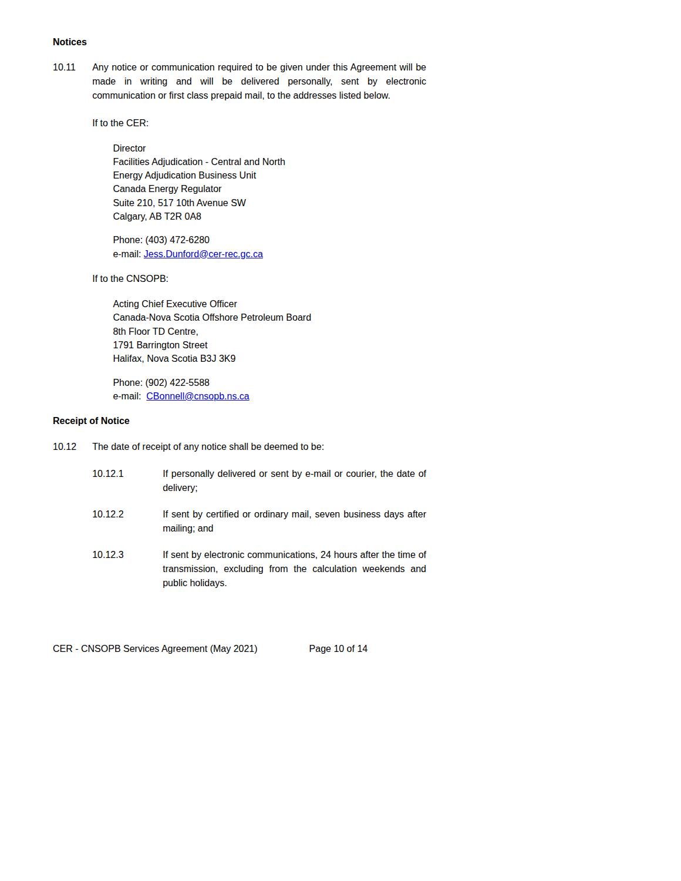Notices
10.11
Any notice or communication required to be given under this Agreement will be made in writing and will be delivered personally, sent by electronic communication or first class prepaid mail, to the addresses listed below.
If to the CER:
Director
Facilities Adjudication - Central and North
Energy Adjudication Business Unit
Canada Energy Regulator
Suite 210, 517 10th Avenue SW
Calgary, AB T2R 0A8
Phone: (403) 472-6280
e-mail: Jess.Dunford@cer-rec.gc.ca
If to the CNSOPB:
Acting Chief Executive Officer
Canada-Nova Scotia Offshore Petroleum Board
8th Floor TD Centre,
1791 Barrington Street
Halifax, Nova Scotia B3J 3K9
Phone: (902) 422-5588
e-mail: CBonnell@cnsopb.ns.ca
Receipt of Notice
10.12
The date of receipt of any notice shall be deemed to be:
10.12.1
If personally delivered or sent by e-mail or courier, the date of delivery;
10.12.2
If sent by certified or ordinary mail, seven business days after mailing; and
10.12.3
If sent by electronic communications, 24 hours after the time of transmission, excluding from the calculation weekends and public holidays.
CER - CNSOPB Services Agreement (May 2021)
Page 10 of 14